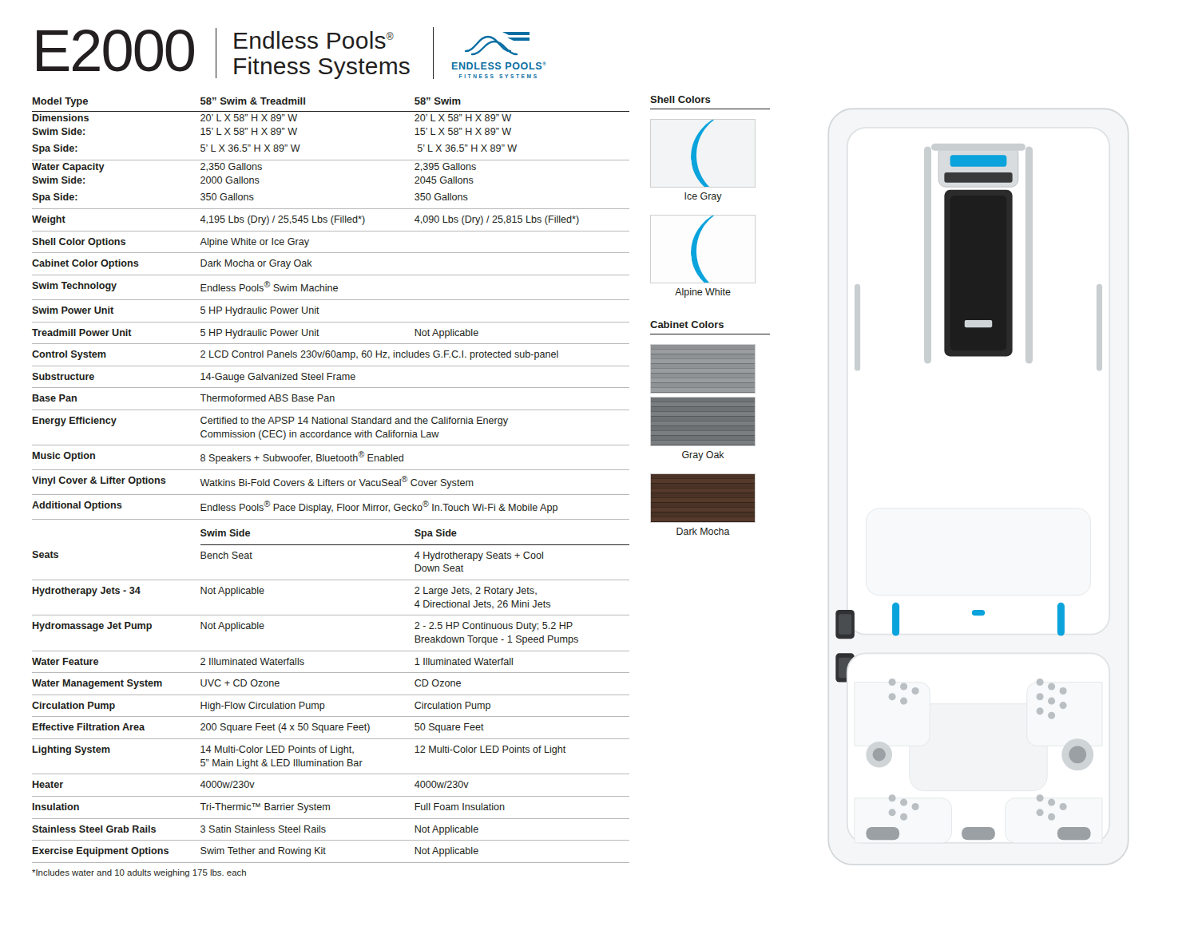E2000
Endless Pools®
Fitness Systems
ENDLESS POOLS® FITNESS SYSTEMS
| Model Type | 58” Swim & Treadmill | 58” Swim |
| --- | --- | --- |
| Dimensions | 20’ L X 58” H X 89” W | 20’ L X 58” H X 89” W |
| Swim Side: | 15’ L X 58” H X 89” W | 15’ L X 58” H X 89” W |
| Spa Side: | 5’ L X 36.5” H X 89” W | 5’ L X 36.5” H X 89” W |
| Water Capacity | 2,350 Gallons | 2,395 Gallons |
| Swim Side: | 2000 Gallons | 2045 Gallons |
| Spa Side: | 350 Gallons | 350 Gallons |
| Weight | 4,195 Lbs (Dry) / 25,545 Lbs (Filled*) | 4,090 Lbs (Dry) / 25,815 Lbs (Filled*) |
| Shell Color Options | Alpine White or Ice Gray |
| Cabinet Color Options | Dark Mocha or Gray Oak |
| Swim Technology | Endless Pools ® Swim Machine |
| Swim Power Unit | 5 HP Hydraulic Power Unit |
| Treadmill Power Unit | 5 HP Hydraulic Power Unit | Not Applicable |
| Control System | 2 LCD Control Panels 230v/60amp, 60 Hz, includes G.F.C.I. protected sub-panel |
| Substructure | 14-Gauge Galvanized Steel Frame |
| Base Pan | Thermoformed ABS Base Pan |
| Energy Efficiency | Certified to the APSP 14 National Standard and the California Energy Commission (CEC) in accordance with California Law |
| Music Option | 8 Speakers + Subwoofer, Bluetooth ® Enabled |
| Vinyl Cover & Lifter Options | Watkins Bi-Fold Covers & Lifters or VacuSeal ® Cover System |
| Additional Options | Endless Pools ® Pace Display, Floor Mirror, Gecko ® In.Touch Wi-Fi & Mobile App |
| | Swim Side | Spa Side |
| Seats | Bench Seat | 4 Hydrotherapy Seats + Cool Down Seat |
| Hydrotherapy Jets - 34 | Not Applicable | 2 Large Jets, 2 Rotary Jets, 4 Directional Jets, 26 Mini Jets |
| Hydromassage Jet Pump | Not Applicable | 2 - 2.5 HP Continuous Duty; 5.2 HP Breakdown Torque - 1 Speed Pumps |
| Water Feature | 2 Illuminated Waterfalls | 1 Illuminated Waterfall |
| Water Management System | UVC + CD Ozone | CD Ozone |
| Circulation Pump | High-Flow Circulation Pump | Circulation Pump |
| Effective Filtration Area | 200 Square Feet (4 x 50 Square Feet) | 50 Square Feet |
| Lighting System | 14 Multi-Color LED Points of Light, 5” Main Light & LED Illumination Bar | 12 Multi-Color LED Points of Light |
| Heater | 4000w/230v | 4000w/230v |
| Insulation | Tri-Thermic™ Barrier System | Full Foam Insulation |
| Stainless Steel Grab Rails | 3 Satin Stainless Steel Rails | Not Applicable |
| Exercise Equipment Options | Swim Tether and Rowing Kit | Not Applicable |
| *Includes water and 10 adults weighing 175 lbs. each |
Shell Colors
Ice Gray
Alpine White
Cabinet Colors
Gray Oak
Dark Mocha
E2000 swim spa top view